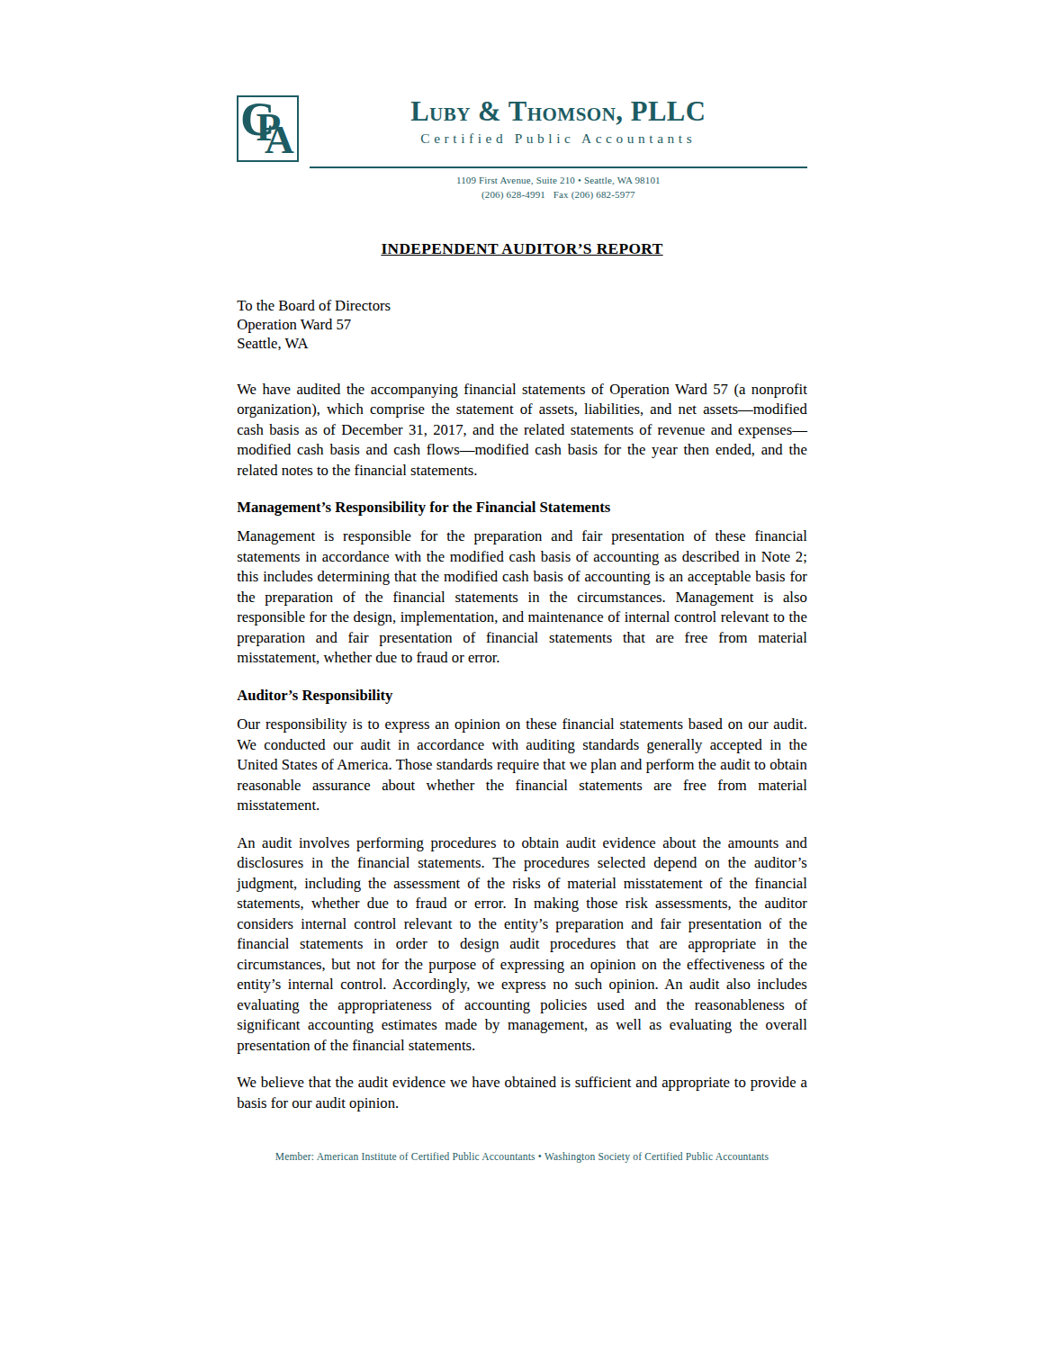C P A
Luby & Thomson, PLLC
Certified Public Accountants
1109 First Avenue, Suite 210 • Seattle, WA 98101
(206) 628-4991 Fax (206) 682-5977
INDEPENDENT AUDITOR’S REPORT
To the Board of Directors
Operation Ward 57
Seattle, WA
We have audited the accompanying financial statements of Operation Ward 57 (a nonprofit organization), which comprise the statement of assets, liabilities, and net assets—modified cash basis as of December 31, 2017, and the related statements of revenue and expenses—modified cash basis and cash flows—modified cash basis for the year then ended, and the related notes to the financial statements.
Management’s Responsibility for the Financial Statements
Management is responsible for the preparation and fair presentation of these financial statements in accordance with the modified cash basis of accounting as described in Note 2; this includes determining that the modified cash basis of accounting is an acceptable basis for the preparation of the financial statements in the circumstances. Management is also responsible for the design, implementation, and maintenance of internal control relevant to the preparation and fair presentation of financial statements that are free from material misstatement, whether due to fraud or error.
Auditor’s Responsibility
Our responsibility is to express an opinion on these financial statements based on our audit. We conducted our audit in accordance with auditing standards generally accepted in the United States of America. Those standards require that we plan and perform the audit to obtain reasonable assurance about whether the financial statements are free from material misstatement.
An audit involves performing procedures to obtain audit evidence about the amounts and disclosures in the financial statements. The procedures selected depend on the auditor’s judgment, including the assessment of the risks of material misstatement of the financial statements, whether due to fraud or error. In making those risk assessments, the auditor considers internal control relevant to the entity’s preparation and fair presentation of the financial statements in order to design audit procedures that are appropriate in the circumstances, but not for the purpose of expressing an opinion on the effectiveness of the entity’s internal control. Accordingly, we express no such opinion. An audit also includes evaluating the appropriateness of accounting policies used and the reasonableness of significant accounting estimates made by management, as well as evaluating the overall presentation of the financial statements.
We believe that the audit evidence we have obtained is sufficient and appropriate to provide a basis for our audit opinion.
Member: American Institute of Certified Public Accountants • Washington Society of Certified Public Accountants